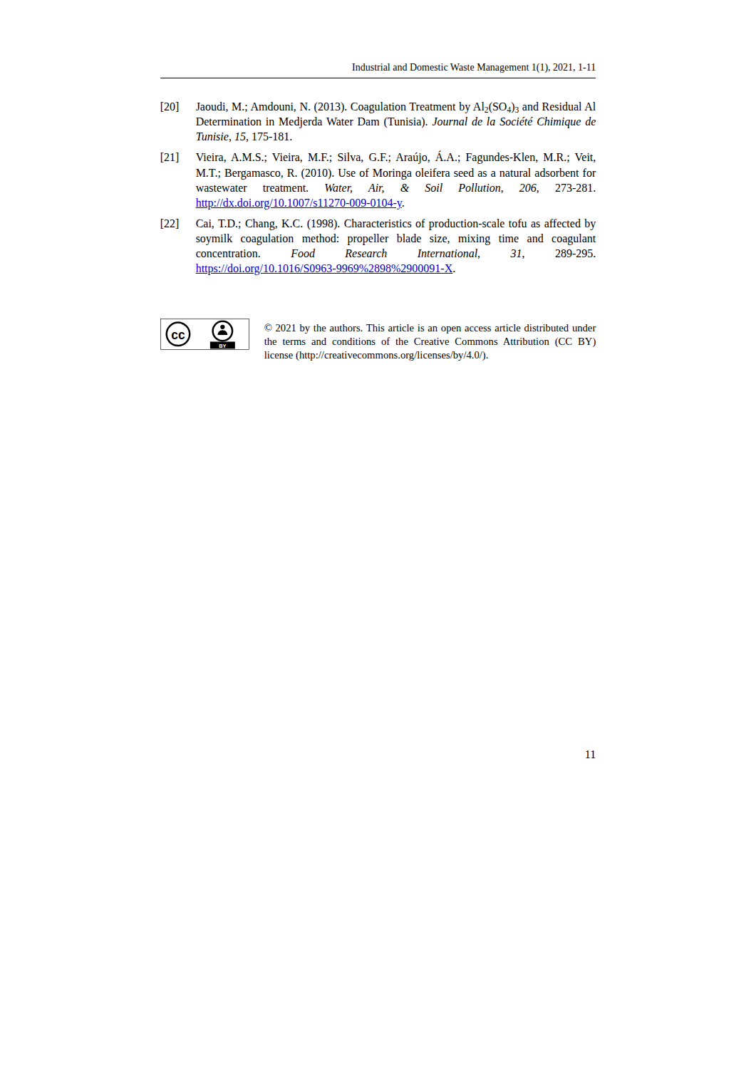Industrial and Domestic Waste Management 1(1), 2021, 1-11
[20] Jaoudi, M.; Amdouni, N. (2013). Coagulation Treatment by Al2(SO4)3 and Residual Al Determination in Medjerda Water Dam (Tunisia). Journal de la Société Chimique de Tunisie, 15, 175-181.
[21] Vieira, A.M.S.; Vieira, M.F.; Silva, G.F.; Araújo, Á.A.; Fagundes-Klen, M.R.; Veit, M.T.; Bergamasco, R. (2010). Use of Moringa oleifera seed as a natural adsorbent for wastewater treatment. Water, Air, & Soil Pollution, 206, 273-281. http://dx.doi.org/10.1007/s11270-009-0104-y.
[22] Cai, T.D.; Chang, K.C. (1998). Characteristics of production-scale tofu as affected by soymilk coagulation method: propeller blade size, mixing time and coagulant concentration. Food Research International, 31, 289-295. https://doi.org/10.1016/S0963-9969%2898%2900091-X.
cc BY
© 2021 by the authors. This article is an open access article distributed under the terms and conditions of the Creative Commons Attribution (CC BY) license (http://creativecommons.org/licenses/by/4.0/).
11